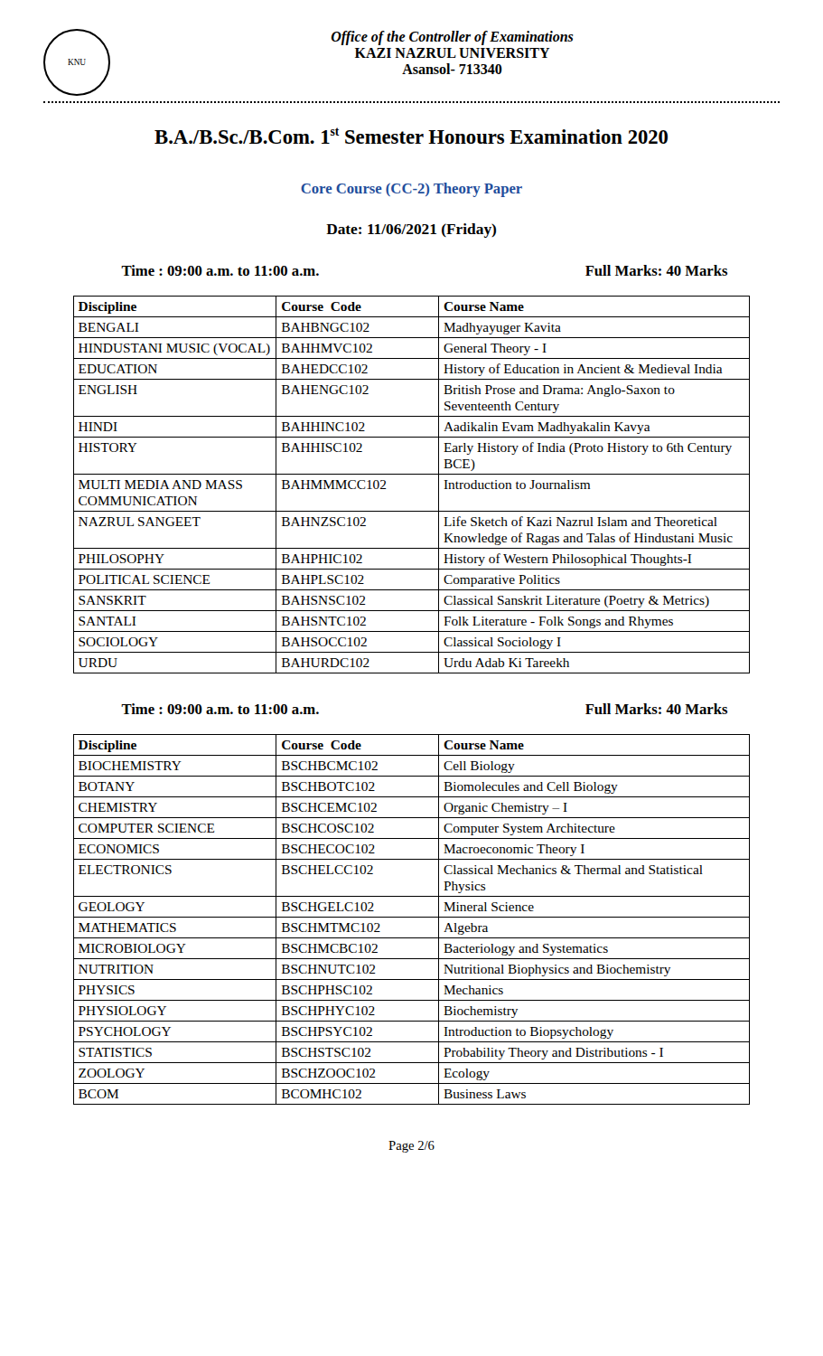KNU
Office of the Controller of Examinations
KAZI NAZRUL UNIVERSITY
Asansol- 713340
B.A./B.Sc./B.Com. 1st Semester Honours Examination 2020
Core Course (CC-2) Theory Paper
Date: 11/06/2021 (Friday)
Time : 09:00 a.m. to 11:00 a.m. Full Marks: 40 Marks
| Discipline | Course Code | Course Name |
| --- | --- | --- |
| BENGALI | BAHBNGC102 | Madhyayuger Kavita |
| HINDUSTANI MUSIC (VOCAL) | BAHHMVC102 | General Theory - I |
| EDUCATION | BAHEDCC102 | History of Education in Ancient & Medieval India |
| ENGLISH | BAHENGC102 | British Prose and Drama: Anglo-Saxon to Seventeenth Century |
| HINDI | BAHHINC102 | Aadikalin Evam Madhyakalin Kavya |
| HISTORY | BAHHISC102 | Early History of India (Proto History to 6th Century BCE) |
| MULTI MEDIA AND MASS COMMUNICATION | BAHMMMCC102 | Introduction to Journalism |
| NAZRUL SANGEET | BAHNZSC102 | Life Sketch of Kazi Nazrul Islam and Theoretical Knowledge of Ragas and Talas of Hindustani Music |
| PHILOSOPHY | BAHPHIC102 | History of Western Philosophical Thoughts-I |
| POLITICAL SCIENCE | BAHPLSC102 | Comparative Politics |
| SANSKRIT | BAHSNSC102 | Classical Sanskrit Literature (Poetry & Metrics) |
| SANTALI | BAHSNTC102 | Folk Literature - Folk Songs and Rhymes |
| SOCIOLOGY | BAHSOCC102 | Classical Sociology I |
| URDU | BAHURDC102 | Urdu Adab Ki Tareekh |
Time : 09:00 a.m. to 11:00 a.m. Full Marks: 40 Marks
| Discipline | Course Code | Course Name |
| --- | --- | --- |
| BIOCHEMISTRY | BSCHBCMC102 | Cell Biology |
| BOTANY | BSCHBOTC102 | Biomolecules and Cell Biology |
| CHEMISTRY | BSCHCEMC102 | Organic Chemistry – I |
| COMPUTER SCIENCE | BSCHCOSC102 | Computer System Architecture |
| ECONOMICS | BSCHECOC102 | Macroeconomic Theory I |
| ELECTRONICS | BSCHELCC102 | Classical Mechanics & Thermal and Statistical Physics |
| GEOLOGY | BSCHGELC102 | Mineral Science |
| MATHEMATICS | BSCHMTMC102 | Algebra |
| MICROBIOLOGY | BSCHMCBC102 | Bacteriology and Systematics |
| NUTRITION | BSCHNUTC102 | Nutritional Biophysics and Biochemistry |
| PHYSICS | BSCHPHSC102 | Mechanics |
| PHYSIOLOGY | BSCHPHYC102 | Biochemistry |
| PSYCHOLOGY | BSCHPSYC102 | Introduction to Biopsychology |
| STATISTICS | BSCHSTSC102 | Probability Theory and Distributions - I |
| ZOOLOGY | BSCHZOOC102 | Ecology |
| BCOM | BCOMHC102 | Business Laws |
Page 2/6